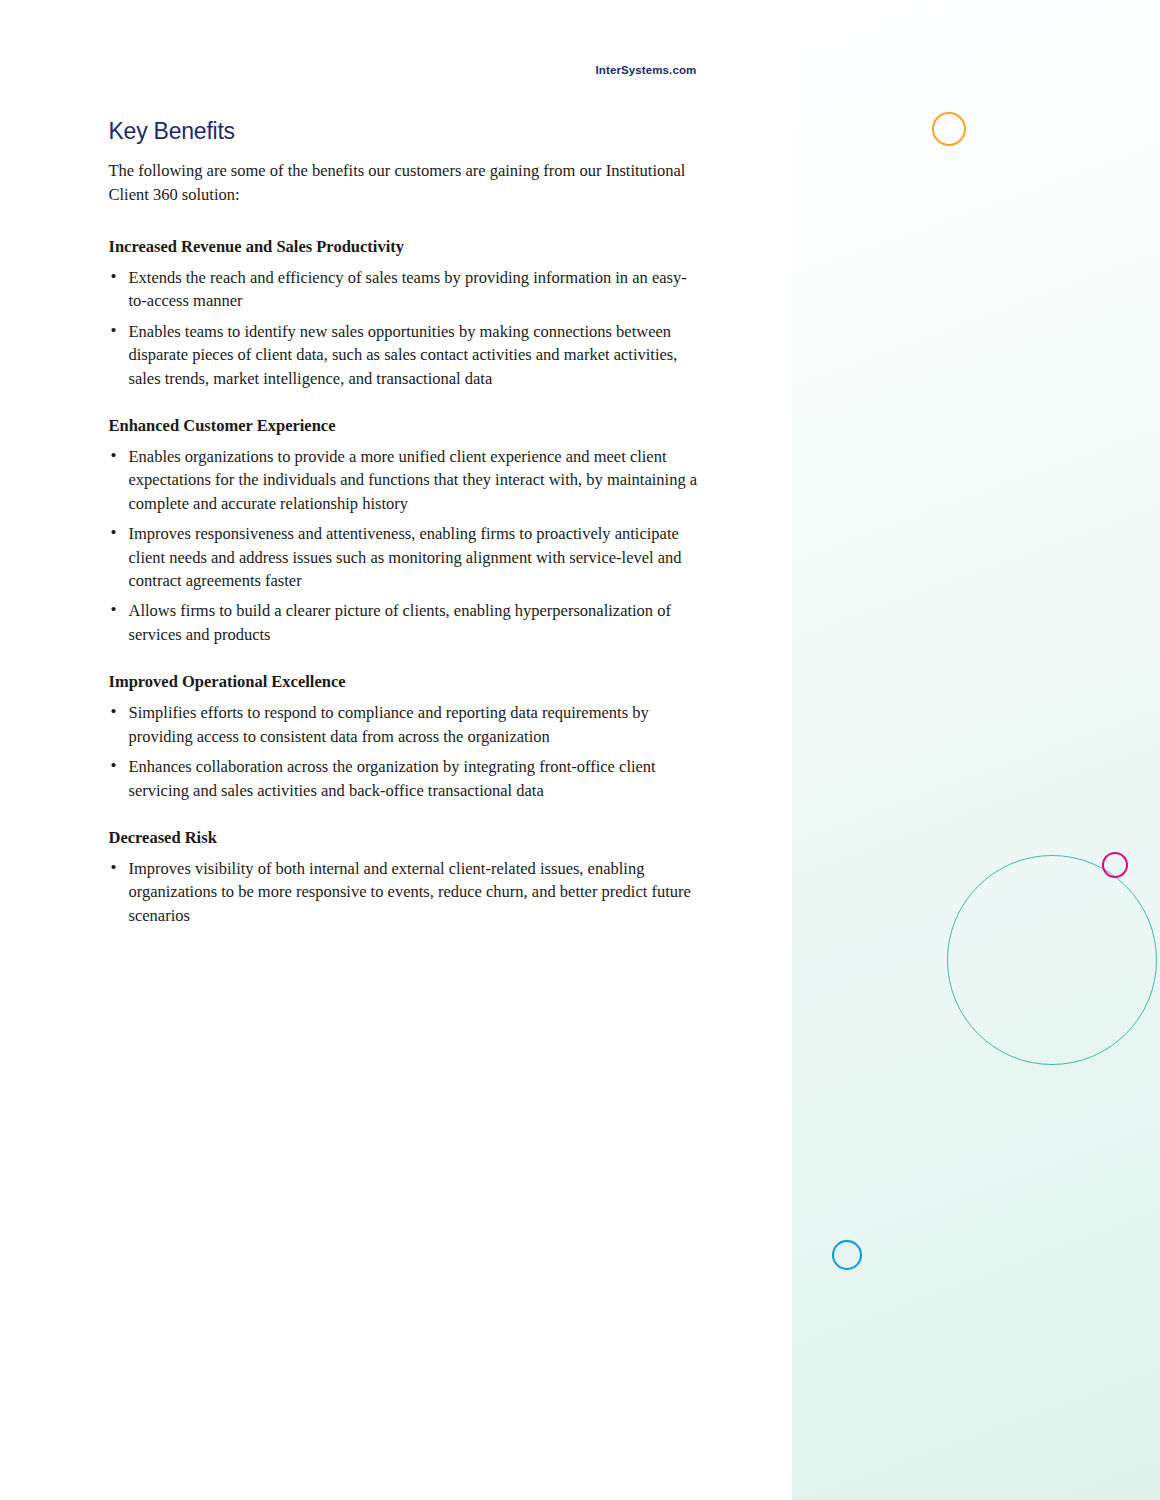InterSystems.com
Key Benefits
The following are some of the benefits our customers are gaining from our Institutional Client 360 solution:
Increased Revenue and Sales Productivity
Extends the reach and efficiency of sales teams by providing information in an easy-to-access manner
Enables teams to identify new sales opportunities by making connections between disparate pieces of client data, such as sales contact activities and market activities, sales trends, market intelligence, and transactional data
Enhanced Customer Experience
Enables organizations to provide a more unified client experience and meet client expectations for the individuals and functions that they interact with, by maintaining a complete and accurate relationship history
Improves responsiveness and attentiveness, enabling firms to proactively anticipate client needs and address issues such as monitoring alignment with service-level and contract agreements faster
Allows firms to build a clearer picture of clients, enabling hyperpersonalization of services and products
Improved Operational Excellence
Simplifies efforts to respond to compliance and reporting data requirements by providing access to consistent data from across the organization
Enhances collaboration across the organization by integrating front-office client servicing and sales activities and back-office transactional data
Decreased Risk
Improves visibility of both internal and external client-related issues, enabling organizations to be more responsive to events, reduce churn, and better predict future scenarios